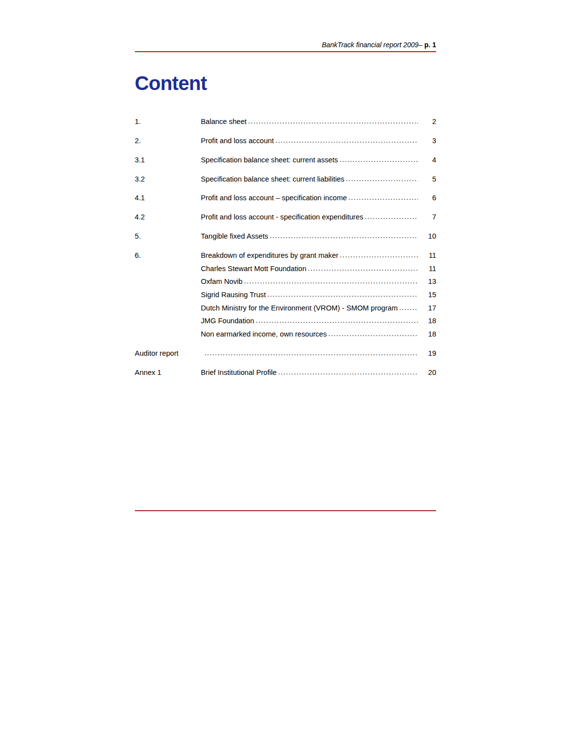BankTrack financial report 2009– p. 1
Content
1.
Balance sheet ............................................................................... 2
2.
Profit and loss account ................................................................. 3
3.1
Specification balance sheet: current assets ..................................... 4
3.2
Specification balance sheet: current liabilities .................................. 5
4.1
Profit and loss account – specification income .................................. 6
4.2
Profit and loss account - specification expenditures ........................... 7
5.
Tangible fixed Assets ................................................................... 10
6.
Breakdown of expenditures by grant maker ..................................... 11
Charles Stewart Mott Foundation .................................................... 11
Oxfam Novib ............................................................................ 13
Sigrid Rausing Trust .................................................................... 15
Dutch Ministry for the Environment (VROM) - SMOM program ............ 17
JMG Foundation ......................................................................... 18
Non earmarked income, own resources .......................................... 18
Auditor report
............................................................................................. 19
Annex 1
Brief Institutional Profile ............................................................ 20